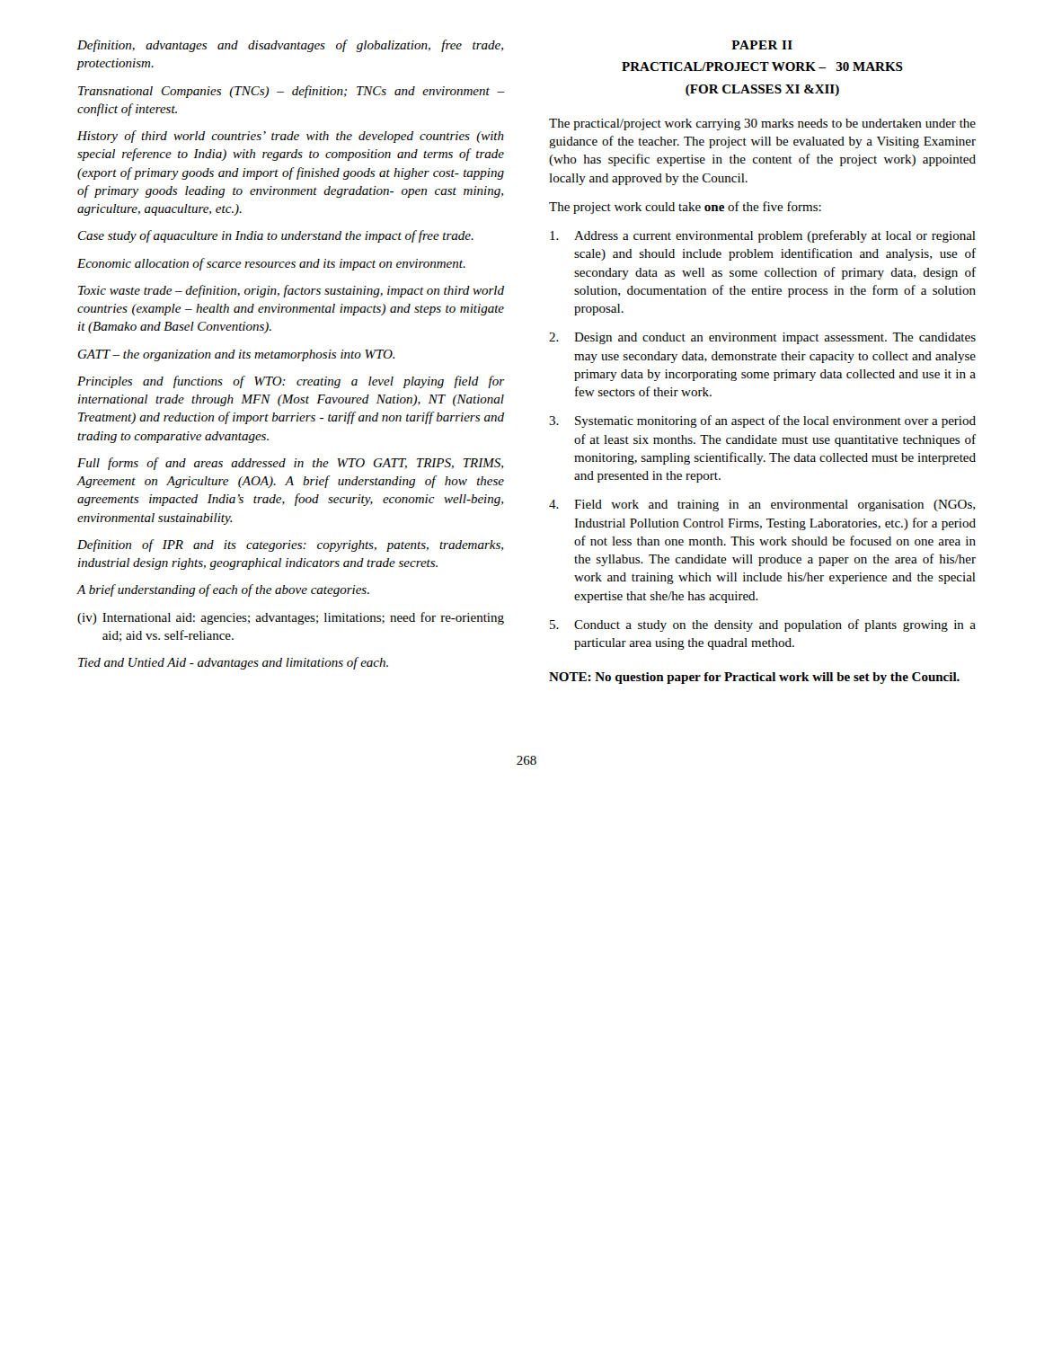Definition, advantages and disadvantages of globalization, free trade, protectionism.
Transnational Companies (TNCs) – definition; TNCs and environment – conflict of interest.
History of third world countries’ trade with the developed countries (with special reference to India) with regards to composition and terms of trade (export of primary goods and import of finished goods at higher cost- tapping of primary goods leading to environment degradation- open cast mining, agriculture, aquaculture, etc.).
Case study of aquaculture in India to understand the impact of free trade.
Economic allocation of scarce resources and its impact on environment.
Toxic waste trade – definition, origin, factors sustaining, impact on third world countries (example – health and environmental impacts) and steps to mitigate it (Bamako and Basel Conventions).
GATT – the organization and its metamorphosis into WTO.
Principles and functions of WTO: creating a level playing field for international trade through MFN (Most Favoured Nation), NT (National Treatment) and reduction of import barriers - tariff and non tariff barriers and trading to comparative advantages.
Full forms of and areas addressed in the WTO GATT, TRIPS, TRIMS, Agreement on Agriculture (AOA). A brief understanding of how these agreements impacted India’s trade, food security, economic well-being, environmental sustainability.
Definition of IPR and its categories: copyrights, patents, trademarks, industrial design rights, geographical indicators and trade secrets.
A brief understanding of each of the above categories.
(iv) International aid: agencies; advantages; limitations; need for re-orienting aid; aid vs. self-reliance.
Tied and Untied Aid - advantages and limitations of each.
PAPER II
PRACTICAL/PROJECT WORK – 30 MARKS
(FOR CLASSES XI &XII)
The practical/project work carrying 30 marks needs to be undertaken under the guidance of the teacher. The project will be evaluated by a Visiting Examiner (who has specific expertise in the content of the project work) appointed locally and approved by the Council.
The project work could take one of the five forms:
Address a current environmental problem (preferably at local or regional scale) and should include problem identification and analysis, use of secondary data as well as some collection of primary data, design of solution, documentation of the entire process in the form of a solution proposal.
Design and conduct an environment impact assessment. The candidates may use secondary data, demonstrate their capacity to collect and analyse primary data by incorporating some primary data collected and use it in a few sectors of their work.
Systematic monitoring of an aspect of the local environment over a period of at least six months. The candidate must use quantitative techniques of monitoring, sampling scientifically. The data collected must be interpreted and presented in the report.
Field work and training in an environmental organisation (NGOs, Industrial Pollution Control Firms, Testing Laboratories, etc.) for a period of not less than one month. This work should be focused on one area in the syllabus. The candidate will produce a paper on the area of his/her work and training which will include his/her experience and the special expertise that she/he has acquired.
Conduct a study on the density and population of plants growing in a particular area using the quadral method.
NOTE: No question paper for Practical work will be set by the Council.
268